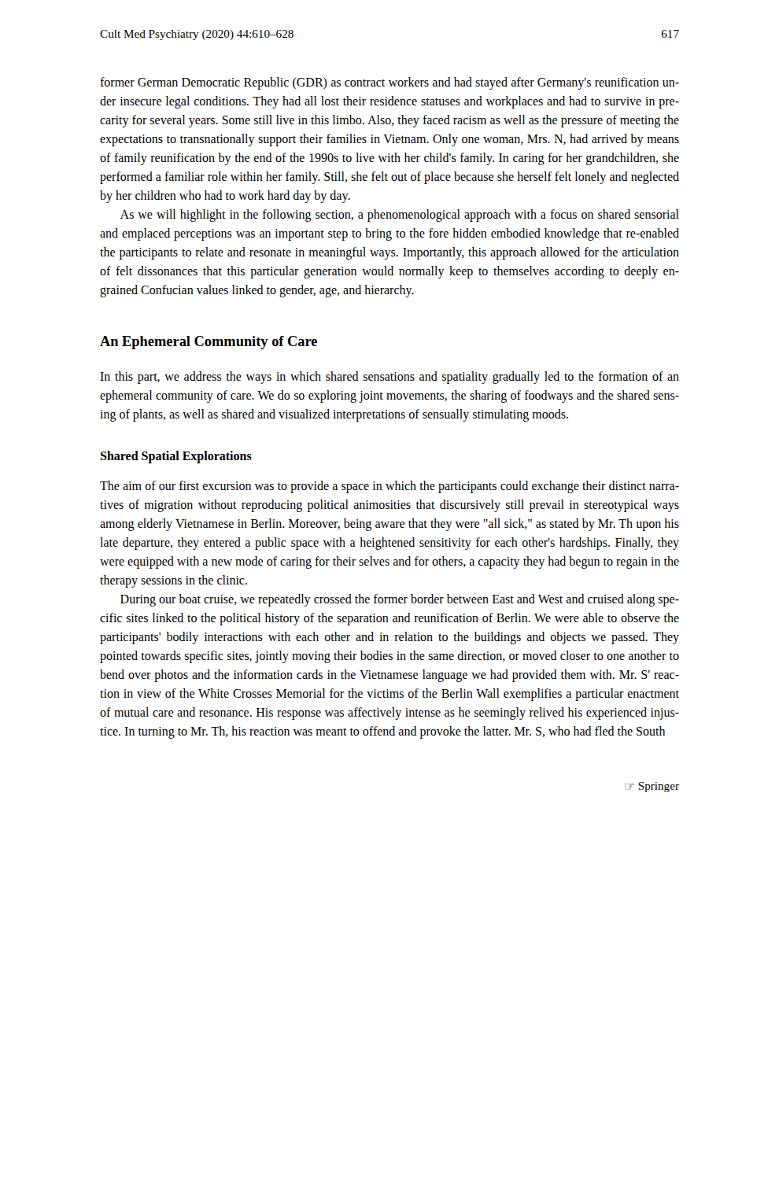Cult Med Psychiatry (2020) 44:610–628 617
former German Democratic Republic (GDR) as contract workers and had stayed after Germany's reunification under insecure legal conditions. They had all lost their residence statuses and workplaces and had to survive in precarity for several years. Some still live in this limbo. Also, they faced racism as well as the pressure of meeting the expectations to transnationally support their families in Vietnam. Only one woman, Mrs. N, had arrived by means of family reunification by the end of the 1990s to live with her child's family. In caring for her grandchildren, she performed a familiar role within her family. Still, she felt out of place because she herself felt lonely and neglected by her children who had to work hard day by day.
As we will highlight in the following section, a phenomenological approach with a focus on shared sensorial and emplaced perceptions was an important step to bring to the fore hidden embodied knowledge that re-enabled the participants to relate and resonate in meaningful ways. Importantly, this approach allowed for the articulation of felt dissonances that this particular generation would normally keep to themselves according to deeply engrained Confucian values linked to gender, age, and hierarchy.
An Ephemeral Community of Care
In this part, we address the ways in which shared sensations and spatiality gradually led to the formation of an ephemeral community of care. We do so exploring joint movements, the sharing of foodways and the shared sensing of plants, as well as shared and visualized interpretations of sensually stimulating moods.
Shared Spatial Explorations
The aim of our first excursion was to provide a space in which the participants could exchange their distinct narratives of migration without reproducing political animosities that discursively still prevail in stereotypical ways among elderly Vietnamese in Berlin. Moreover, being aware that they were "all sick," as stated by Mr. Th upon his late departure, they entered a public space with a heightened sensitivity for each other's hardships. Finally, they were equipped with a new mode of caring for their selves and for others, a capacity they had begun to regain in the therapy sessions in the clinic.
During our boat cruise, we repeatedly crossed the former border between East and West and cruised along specific sites linked to the political history of the separation and reunification of Berlin. We were able to observe the participants' bodily interactions with each other and in relation to the buildings and objects we passed. They pointed towards specific sites, jointly moving their bodies in the same direction, or moved closer to one another to bend over photos and the information cards in the Vietnamese language we had provided them with. Mr. S' reaction in view of the White Crosses Memorial for the victims of the Berlin Wall exemplifies a particular enactment of mutual care and resonance. His response was affectively intense as he seemingly relived his experienced injustice. In turning to Mr. Th, his reaction was meant to offend and provoke the latter. Mr. S, who had fled the South
☞Springer